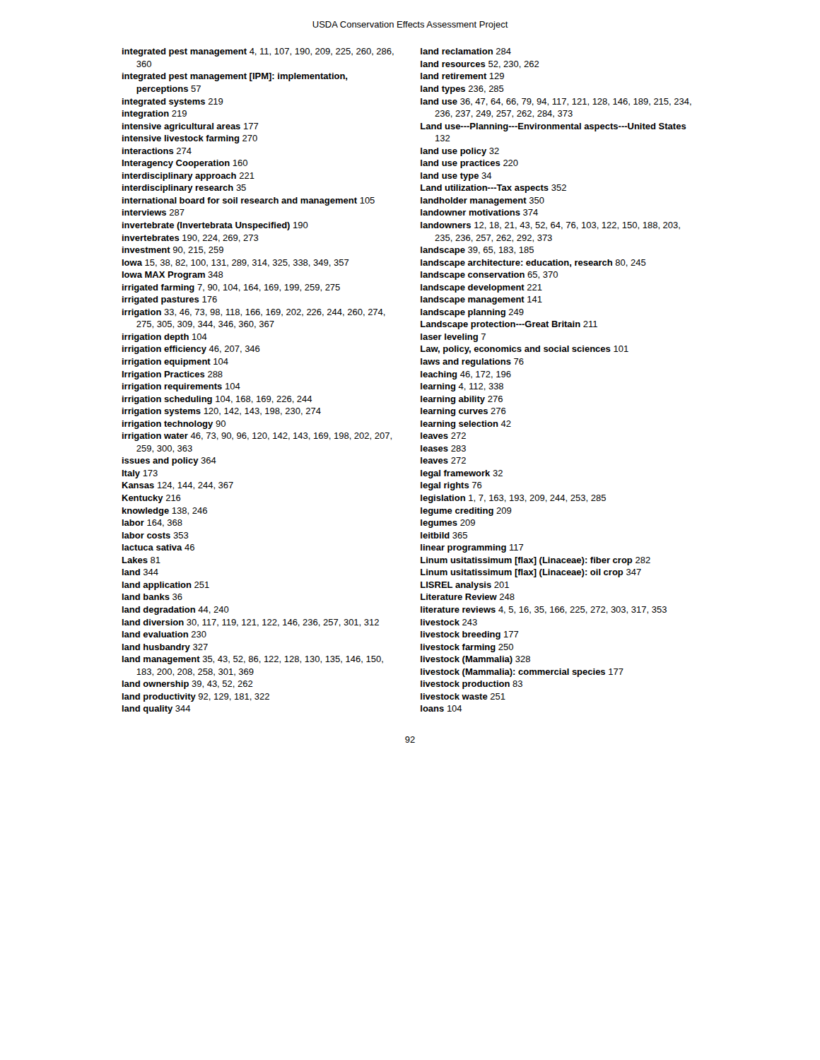USDA Conservation Effects Assessment Project
integrated pest management
4, 11, 107, 190, 209, 225, 260, 286, 360
integrated pest management [IPM]: implementation, perceptions
57
integrated systems
219
integration
219
intensive agricultural areas
177
intensive livestock farming
270
interactions
274
Interagency Cooperation
160
interdisciplinary approach
221
interdisciplinary research
35
international board for soil research and management
105
interviews
287
invertebrate (Invertebrata Unspecified)
190
invertebrates
190, 224, 269, 273
investment
90, 215, 259
Iowa
15, 38, 82, 100, 131, 289, 314, 325, 338, 349, 357
Iowa MAX Program
348
irrigated farming
7, 90, 104, 164, 169, 199, 259, 275
irrigated pastures
176
irrigation
33, 46, 73, 98, 118, 166, 169, 202, 226, 244, 260, 274, 275, 305, 309, 344, 346, 360, 367
irrigation depth
104
irrigation efficiency
46, 207, 346
irrigation equipment
104
Irrigation Practices
288
irrigation requirements
104
irrigation scheduling
104, 168, 169, 226, 244
irrigation systems
120, 142, 143, 198, 230, 274
irrigation technology
90
irrigation water
46, 73, 90, 96, 120, 142, 143, 169, 198, 202, 207, 259, 300, 363
issues and policy
364
Italy
173
Kansas
124, 144, 244, 367
Kentucky
216
knowledge
138, 246
labor
164, 368
labor costs
353
lactuca sativa
46
Lakes
81
land
344
land application
251
land banks
36
land degradation
44, 240
land diversion
30, 117, 119, 121, 122, 146, 236, 257, 301, 312
land evaluation
230
land husbandry
327
land management
35, 43, 52, 86, 122, 128, 130, 135, 146, 150, 183, 200, 208, 258, 301, 369
land ownership
39, 43, 52, 262
land productivity
92, 129, 181, 322
land quality
344
land reclamation
284
land resources
52, 230, 262
land retirement
129
land types
236, 285
land use
36, 47, 64, 66, 79, 94, 117, 121, 128, 146, 189, 215, 234, 236, 237, 249, 257, 262, 284, 373
Land use---Planning---Environmental aspects---United States
132
land use policy
32
land use practices
220
land use type
34
Land utilization---Tax aspects
352
landholder management
350
landowner motivations
374
landowners
12, 18, 21, 43, 52, 64, 76, 103, 122, 150, 188, 203, 235, 236, 257, 262, 292, 373
landscape
39, 65, 183, 185
landscape architecture: education, research
80, 245
landscape conservation
65, 370
landscape development
221
landscape management
141
landscape planning
249
Landscape protection---Great Britain
211
laser leveling
7
Law, policy, economics and social sciences
101
laws and regulations
76
leaching
46, 172, 196
learning
4, 112, 338
learning ability
276
learning curves
276
learning selection
42
leaves
272
leases
283
leaves
272
legal framework
32
legal rights
76
legislation
1, 7, 163, 193, 209, 244, 253, 285
legume crediting
209
legumes
209
leitbild
365
linear programming
117
Linum usitatissimum [flax] (Linaceae): fiber crop
282
Linum usitatissimum [flax] (Linaceae): oil crop
347
LISREL analysis
201
Literature Review
248
literature reviews
4, 5, 16, 35, 166, 225, 272, 303, 317, 353
livestock
243
livestock breeding
177
livestock farming
250
livestock (Mammalia)
328
livestock (Mammalia): commercial species
177
livestock production
83
livestock waste
251
loans
104
92